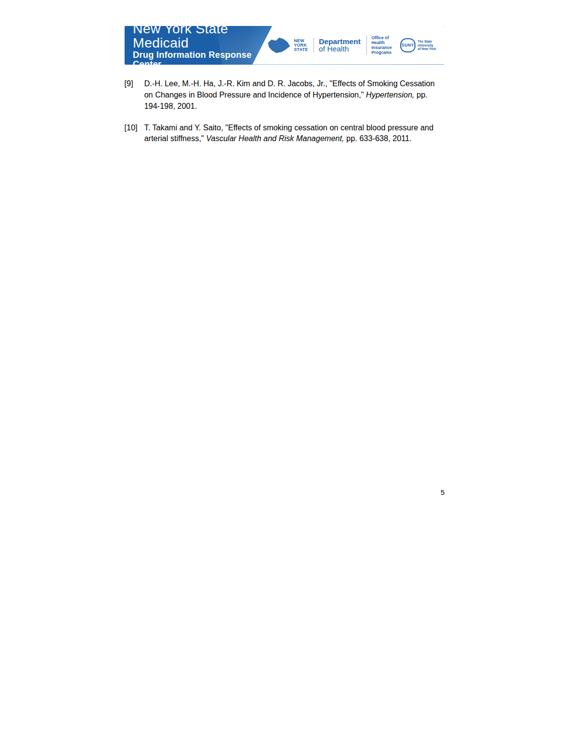New York State Medicaid
Drug Information Response Center
NEW
YORK
STATE
Department
of Health
Office of
Health Insurance
Programs
SUNY
The State University
of New York
[9] D.-H. Lee, M.-H. Ha, J.-R. Kim and D. R. Jacobs, Jr., "Effects of Smoking Cessation on Changes in Blood Pressure and Incidence of Hypertension," Hypertension, pp. 194-198, 2001.
[10] T. Takami and Y. Saito, "Effects of smoking cessation on central blood pressure and arterial stiffness," Vascular Health and Risk Management, pp. 633-638, 2011.
5